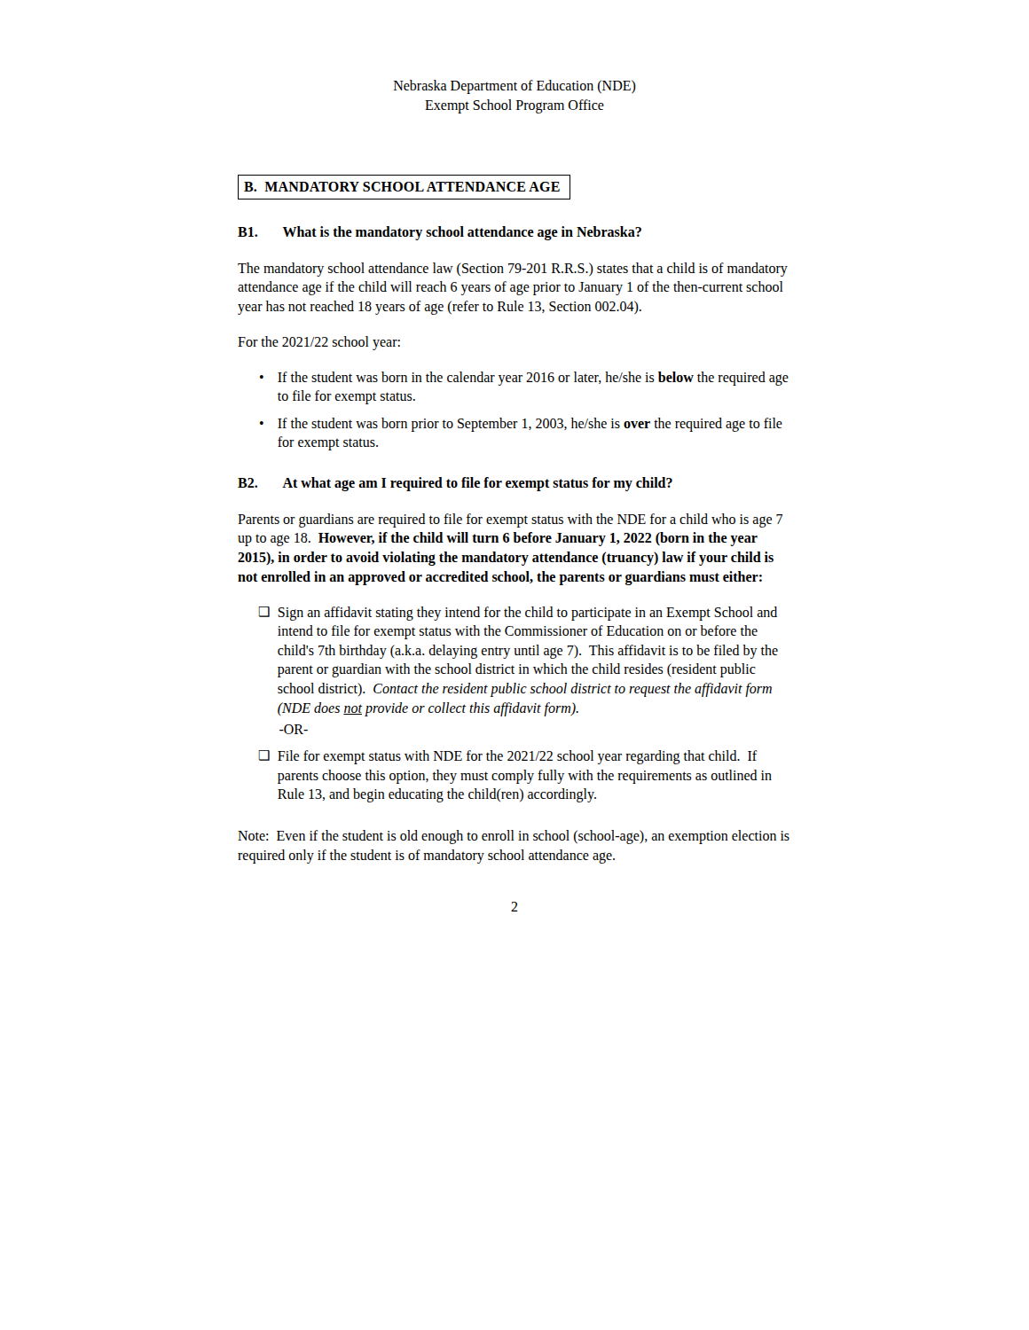Nebraska Department of Education (NDE) Exempt School Program Office
B. MANDATORY SCHOOL ATTENDANCE AGE
B1. What is the mandatory school attendance age in Nebraska?
The mandatory school attendance law (Section 79-201 R.R.S.) states that a child is of mandatory attendance age if the child will reach 6 years of age prior to January 1 of the then-current school year has not reached 18 years of age (refer to Rule 13, Section 002.04).
For the 2021/22 school year:
If the student was born in the calendar year 2016 or later, he/she is below the required age to file for exempt status.
If the student was born prior to September 1, 2003, he/she is over the required age to file for exempt status.
B2. At what age am I required to file for exempt status for my child?
Parents or guardians are required to file for exempt status with the NDE for a child who is age 7 up to age 18. However, if the child will turn 6 before January 1, 2022 (born in the year 2015), in order to avoid violating the mandatory attendance (truancy) law if your child is not enrolled in an approved or accredited school, the parents or guardians must either:
Sign an affidavit stating they intend for the child to participate in an Exempt School and intend to file for exempt status with the Commissioner of Education on or before the child's 7th birthday (a.k.a. delaying entry until age 7). This affidavit is to be filed by the parent or guardian with the school district in which the child resides (resident public school district). Contact the resident public school district to request the affidavit form (NDE does not provide or collect this affidavit form).
-OR-
File for exempt status with NDE for the 2021/22 school year regarding that child. If parents choose this option, they must comply fully with the requirements as outlined in Rule 13, and begin educating the child(ren) accordingly.
Note: Even if the student is old enough to enroll in school (school-age), an exemption election is required only if the student is of mandatory school attendance age.
2